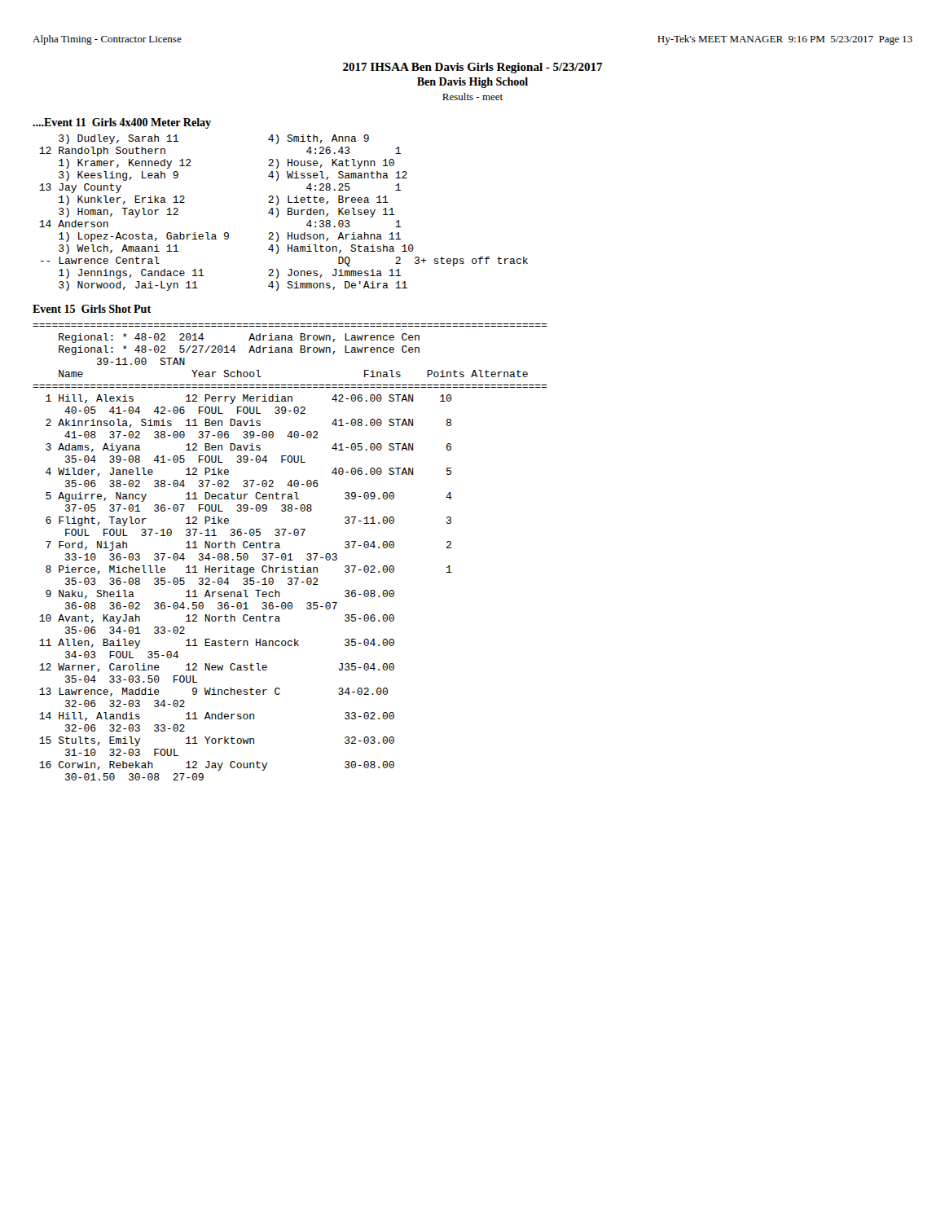Alpha Timing - Contractor License Hy-Tek's MEET MANAGER 9:16 PM 5/23/2017 Page 13
2017 IHSAA Ben Davis Girls Regional - 5/23/2017
Ben Davis High School
Results - meet
....Event 11 Girls 4x400 Meter Relay
    3) Dudley, Sarah 11              4) Smith, Anna 9
 12 Randolph Southern                      4:26.43       1
    1) Kramer, Kennedy 12            2) House, Katlynn 10
    3) Keesling, Leah 9              4) Wissel, Samantha 12
 13 Jay County                             4:28.25       1
    1) Kunkler, Erika 12             2) Liette, Breea 11
    3) Homan, Taylor 12              4) Burden, Kelsey 11
 14 Anderson                               4:38.03       1
    1) Lopez-Acosta, Gabriela 9      2) Hudson, Ariahna 11
    3) Welch, Amaani 11              4) Hamilton, Staisha 10
 -- Lawrence Central                            DQ       2  3+ steps off track
    1) Jennings, Candace 11          2) Jones, Jimmesia 11
    3) Norwood, Jai-Lyn 11           4) Simmons, De'Aira 11
Event 15 Girls Shot Put
=================================================================================
    Regional: * 48-02  2014       Adriana Brown, Lawrence Cen
    Regional: * 48-02  5/27/2014  Adriana Brown, Lawrence Cen
          39-11.00  STAN
    Name                 Year School                Finals    Points Alternate
=================================================================================
  1 Hill, Alexis        12 Perry Meridian      42-06.00 STAN    10
     40-05  41-04  42-06  FOUL  FOUL  39-02
  2 Akinrinsola, Simis  11 Ben Davis           41-08.00 STAN     8
     41-08  37-02  38-00  37-06  39-00  40-02
  3 Adams, Aiyana       12 Ben Davis           41-05.00 STAN     6
     35-04  39-08  41-05  FOUL  39-04  FOUL
  4 Wilder, Janelle     12 Pike                40-06.00 STAN     5
     35-06  38-02  38-04  37-02  37-02  40-06
  5 Aguirre, Nancy      11 Decatur Central       39-09.00        4
     37-05  37-01  36-07  FOUL  39-09  38-08
  6 Flight, Taylor      12 Pike                  37-11.00        3
     FOUL  FOUL  37-10  37-11  36-05  37-07
  7 Ford, Nijah         11 North Centra          37-04.00        2
     33-10  36-03  37-04  34-08.50  37-01  37-03
  8 Pierce, Michellle   11 Heritage Christian    37-02.00        1
     35-03  36-08  35-05  32-04  35-10  37-02
  9 Naku, Sheila        11 Arsenal Tech          36-08.00
     36-08  36-02  36-04.50  36-01  36-00  35-07
 10 Avant, KayJah       12 North Centra          35-06.00
     35-06  34-01  33-02
 11 Allen, Bailey       11 Eastern Hancock       35-04.00
     34-03  FOUL  35-04
 12 Warner, Caroline    12 New Castle           J35-04.00
     35-04  33-03.50  FOUL
 13 Lawrence, Maddie     9 Winchester C         34-02.00
     32-06  32-03  34-02
 14 Hill, Alandis       11 Anderson              33-02.00
     32-06  32-03  33-02
 15 Stults, Emily       11 Yorktown              32-03.00
     31-10  32-03  FOUL
 16 Corwin, Rebekah     12 Jay County            30-08.00
     30-01.50  30-08  27-09